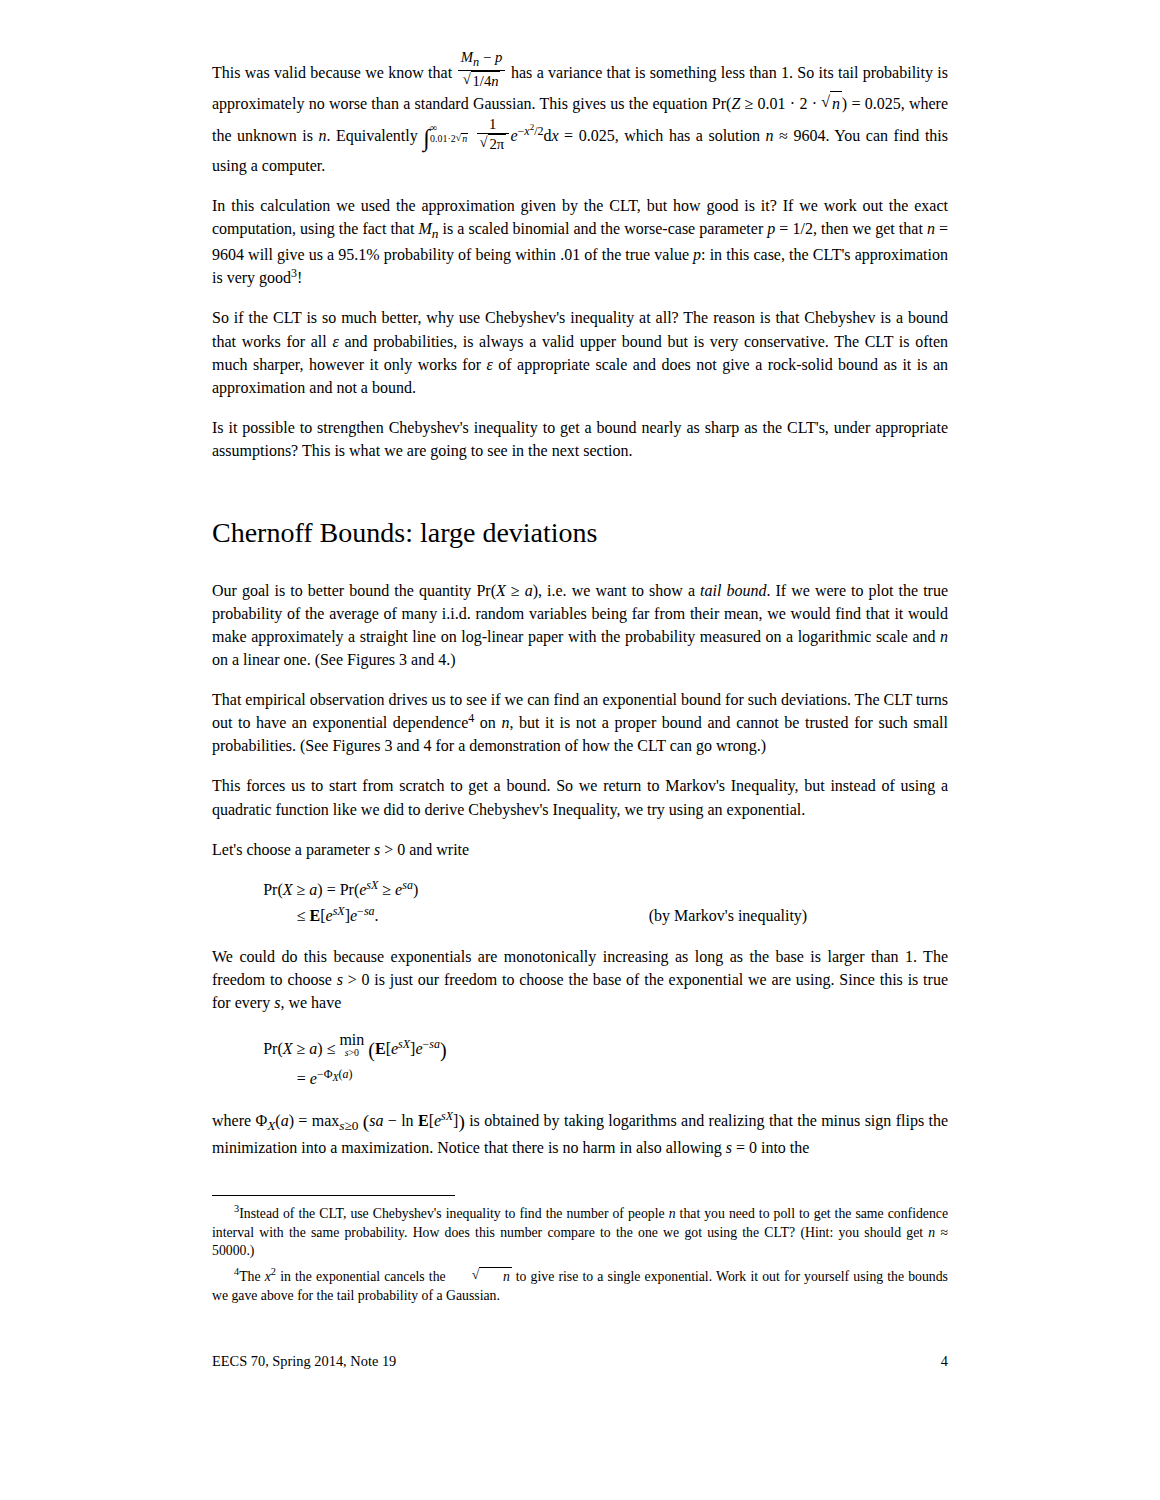This was valid because we know that Mn − p 1/4n has a variance that is something less than 1. So its tail probability is approximately no worse than a standard Gaussian. This gives us the equation Pr(Z ≥ 0.01 · 2 · n) = 0.025, where the unknown is n. Equivalently ∫∞0.01·2n 12π e−x2/2dx = 0.025, which has a solution n ≈ 9604. You can find this using a computer.
In this calculation we used the approximation given by the CLT, but how good is it? If we work out the exact computation, using the fact that Mn is a scaled binomial and the worse-case parameter p = 1/2, then we get that n = 9604 will give us a 95.1% probability of being within .01 of the true value p: in this case, the CLT's approximation is very good3!
So if the CLT is so much better, why use Chebyshev's inequality at all? The reason is that Chebyshev is a bound that works for all ε and probabilities, is always a valid upper bound but is very conservative. The CLT is often much sharper, however it only works for ε of appropriate scale and does not give a rock-solid bound as it is an approximation and not a bound.
Is it possible to strengthen Chebyshev's inequality to get a bound nearly as sharp as the CLT's, under appropriate assumptions? This is what we are going to see in the next section.
Chernoff Bounds: large deviations
Our goal is to better bound the quantity Pr(X ≥ a), i.e. we want to show a tail bound. If we were to plot the true probability of the average of many i.i.d. random variables being far from their mean, we would find that it would make approximately a straight line on log-linear paper with the probability measured on a logarithmic scale and n on a linear one. (See Figures 3 and 4.)
That empirical observation drives us to see if we can find an exponential bound for such deviations. The CLT turns out to have an exponential dependence4 on n, but it is not a proper bound and cannot be trusted for such small probabilities. (See Figures 3 and 4 for a demonstration of how the CLT can go wrong.)
This forces us to start from scratch to get a bound. So we return to Markov's Inequality, but instead of using a quadratic function like we did to derive Chebyshev's Inequality, we try using an exponential.
Let's choose a parameter s > 0 and write
Pr(X ≥ a) = Pr(esX ≥ esa) ≤ E[esX]e−sa.(by Markov's inequality)
We could do this because exponentials are monotonically increasing as long as the base is larger than 1. The freedom to choose s > 0 is just our freedom to choose the base of the exponential we are using. Since this is true for every s, we have
Pr(X ≥ a) ≤ min s>0 (E[esX]e−sa) = e−ΦX(a)
where ΦX(a) = maxs≥0 (sa − ln E[esX]) is obtained by taking logarithms and realizing that the minus sign flips the minimization into a maximization. Notice that there is no harm in also allowing s = 0 into the
3Instead of the CLT, use Chebyshev's inequality to find the number of people n that you need to poll to get the same confidence interval with the same probability. How does this number compare to the one we got using the CLT? (Hint: you should get n ≈ 50000.)
4The x2 in the exponential cancels the n to give rise to a single exponential. Work it out for yourself using the bounds we gave above for the tail probability of a Gaussian.
EECS 70, Spring 2014, Note 19 4